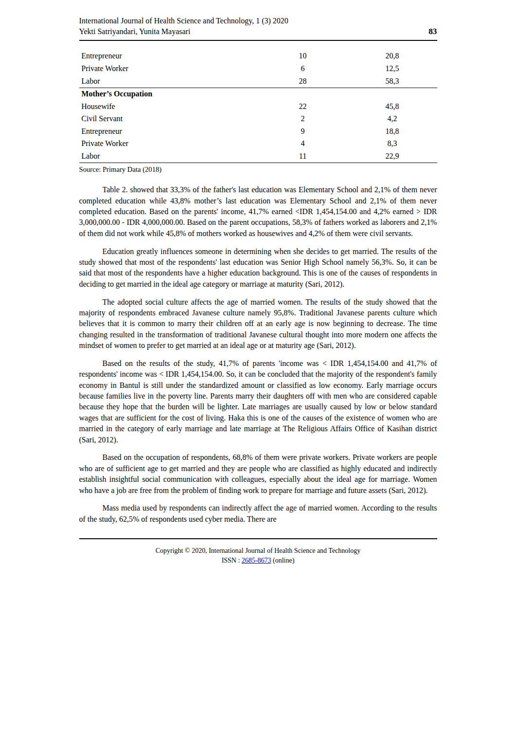International Journal of Health Science and Technology, 1 (3) 2020
Yekti Satriyandari, Yunita Mayasari
83
| Entrepreneur | 10 | 20,8 |
| Private Worker | 6 | 12,5 |
| Labor | 28 | 58,3 |
| Mother’s Occupation | | |
| Housewife | 22 | 45,8 |
| Civil Servant | 2 | 4,2 |
| Entrepreneur | 9 | 18,8 |
| Private Worker | 4 | 8,3 |
| Labor | 11 | 22,9 |
Source: Primary Data (2018)
Table 2. showed that 33,3% of the father's last education was Elementary School and 2,1% of them never completed education while 43,8% mother’s last education was Elementary School and 2,1% of them never completed education. Based on the parents' income, 41,7% earned <IDR 1,454,154.00 and 4,2% earned > IDR 3,000,000.00 - IDR 4,000,000.00. Based on the parent occupations, 58,3% of fathers worked as laborers and 2,1% of them did not work while 45,8% of mothers worked as housewives and 4,2% of them were civil servants.
Education greatly influences someone in determining when she decides to get married. The results of the study showed that most of the respondents' last education was Senior High School namely 56,3%. So, it can be said that most of the respondents have a higher education background. This is one of the causes of respondents in deciding to get married in the ideal age category or marriage at maturity (Sari, 2012).
The adopted social culture affects the age of married women. The results of the study showed that the majority of respondents embraced Javanese culture namely 95,8%. Traditional Javanese parents culture which believes that it is common to marry their children off at an early age is now beginning to decrease. The time changing resulted in the transformation of traditional Javanese cultural thought into more modern one affects the mindset of women to prefer to get married at an ideal age or at maturity age (Sari, 2012).
Based on the results of the study, 41,7% of parents 'income was < IDR 1,454,154.00 and 41,7% of respondents' income was < IDR 1,454,154.00. So, it can be concluded that the majority of the respondent's family economy in Bantul is still under the standardized amount or classified as low economy. Early marriage occurs because families live in the poverty line. Parents marry their daughters off with men who are considered capable because they hope that the burden will be lighter. Late marriages are usually caused by low or below standard wages that are sufficient for the cost of living. Haka this is one of the causes of the existence of women who are married in the category of early marriage and late marriage at The Religious Affairs Office of Kasihan district (Sari, 2012).
Based on the occupation of respondents, 68,8% of them were private workers. Private workers are people who are of sufficient age to get married and they are people who are classified as highly educated and indirectly establish insightful social communication with colleagues, especially about the ideal age for marriage. Women who have a job are free from the problem of finding work to prepare for marriage and future assets (Sari, 2012).
Mass media used by respondents can indirectly affect the age of married women. According to the results of the study, 62,5% of respondents used cyber media. There are
Copyright © 2020, International Journal of Health Science and Technology
ISSN : 2685-8673 (online)